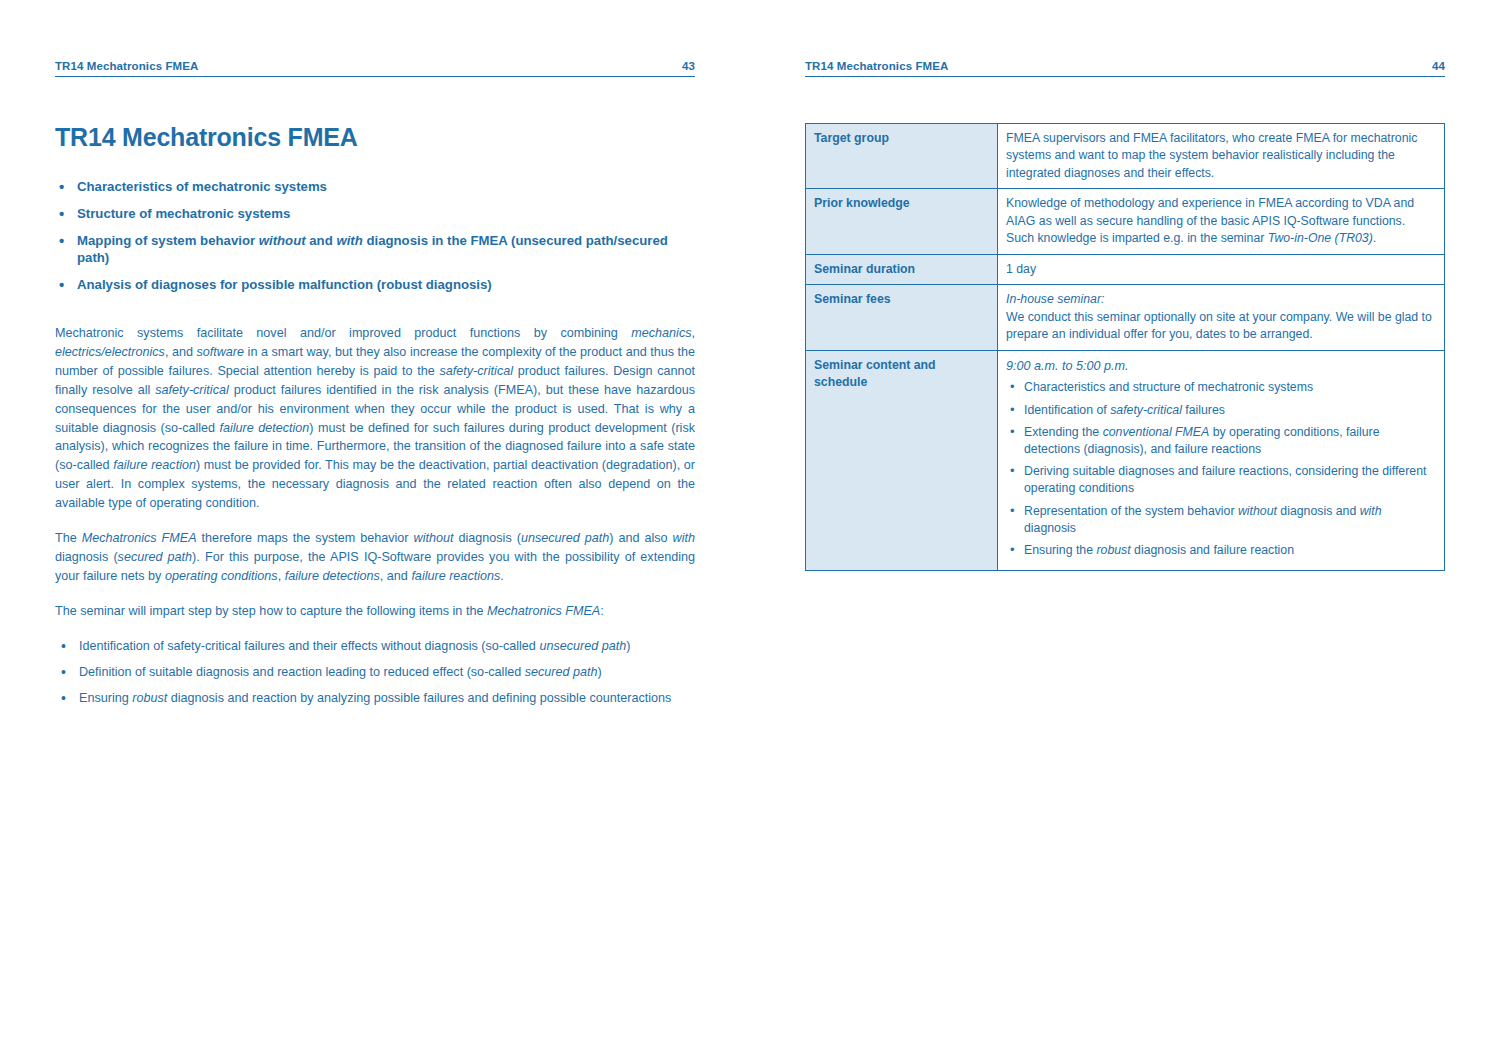TR14 Mechatronics FMEA 43
TR14 Mechatronics FMEA
Characteristics of mechatronic systems
Structure of mechatronic systems
Mapping of system behavior without and with diagnosis in the FMEA (unsecured path/secured path)
Analysis of diagnoses for possible malfunction (robust diagnosis)
Mechatronic systems facilitate novel and/or improved product functions by combining mechanics, electrics/electronics, and software in a smart way, but they also increase the complexity of the product and thus the number of possible failures. Special attention hereby is paid to the safety-critical product failures. Design cannot finally resolve all safety-critical product failures identified in the risk analysis (FMEA), but these have hazardous consequences for the user and/or his environment when they occur while the product is used. That is why a suitable diagnosis (so-called failure detection) must be defined for such failures during product development (risk analysis), which recognizes the failure in time. Furthermore, the transition of the diagnosed failure into a safe state (so-called failure reaction) must be provided for. This may be the deactivation, partial deactivation (degradation), or user alert. In complex systems, the necessary diagnosis and the related reaction often also depend on the available type of operating condition.
The Mechatronics FMEA therefore maps the system behavior without diagnosis (unsecured path) and also with diagnosis (secured path). For this purpose, the APIS IQ-Software provides you with the possibility of extending your failure nets by operating conditions, failure detections, and failure reactions.
The seminar will impart step by step how to capture the following items in the Mechatronics FMEA:
Identification of safety-critical failures and their effects without diagnosis (so-called unsecured path)
Definition of suitable diagnosis and reaction leading to reduced effect (so-called secured path)
Ensuring robust diagnosis and reaction by analyzing possible failures and defining possible counteractions
TR14 Mechatronics FMEA 44
| Target group | FMEA supervisors and FMEA facilitators, who create FMEA for mechatronic systems and want to map the system behavior realistically including the integrated diagnoses and their effects. |
| Prior knowledge | Knowledge of methodology and experience in FMEA according to VDA and AIAG as well as secure handling of the basic APIS IQ-Software functions. Such knowledge is imparted e.g. in the seminar Two-in-One (TR03) . |
| Seminar duration | 1 day |
| Seminar fees | In-house seminar: We conduct this seminar optionally on site at your company. We will be glad to prepare an individual offer for you, dates to be arranged. |
| Seminar content and schedule | 9:00 a.m. to 5:00 p.m. Characteristics and structure of mechatronic systems Identification of safety-critical failures Extending the conventional FMEA by operating conditions, failure detections (diagnosis), and failure reactions Deriving suitable diagnoses and failure reactions, considering the different operating conditions Representation of the system behavior without diagnosis and with diagnosis Ensuring the robust diagnosis and failure reaction |